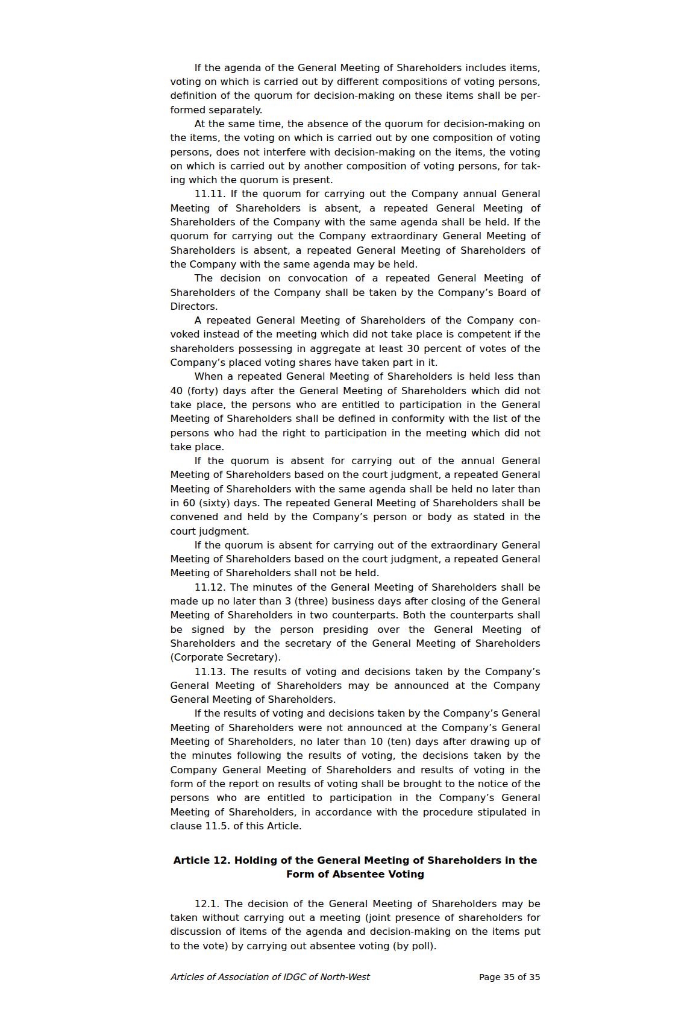If the agenda of the General Meeting of Shareholders includes items, voting on which is carried out by different compositions of voting persons, definition of the quorum for decision-making on these items shall be performed separately.
At the same time, the absence of the quorum for decision-making on the items, the voting on which is carried out by one composition of voting persons, does not interfere with decision-making on the items, the voting on which is carried out by another composition of voting persons, for taking which the quorum is present.
11.11. If the quorum for carrying out the Company annual General Meeting of Shareholders is absent, a repeated General Meeting of Shareholders of the Company with the same agenda shall be held. If the quorum for carrying out the Company extraordinary General Meeting of Shareholders is absent, a repeated General Meeting of Shareholders of the Company with the same agenda may be held.
The decision on convocation of a repeated General Meeting of Shareholders of the Company shall be taken by the Company’s Board of Directors.
A repeated General Meeting of Shareholders of the Company convoked instead of the meeting which did not take place is competent if the shareholders possessing in aggregate at least 30 percent of votes of the Company’s placed voting shares have taken part in it.
When a repeated General Meeting of Shareholders is held less than 40 (forty) days after the General Meeting of Shareholders which did not take place, the persons who are entitled to participation in the General Meeting of Shareholders shall be defined in conformity with the list of the persons who had the right to participation in the meeting which did not take place.
If the quorum is absent for carrying out of the annual General Meeting of Shareholders based on the court judgment, a repeated General Meeting of Shareholders with the same agenda shall be held no later than in 60 (sixty) days. The repeated General Meeting of Shareholders shall be convened and held by the Company’s person or body as stated in the court judgment.
If the quorum is absent for carrying out of the extraordinary General Meeting of Shareholders based on the court judgment, a repeated General Meeting of Shareholders shall not be held.
11.12. The minutes of the General Meeting of Shareholders shall be made up no later than 3 (three) business days after closing of the General Meeting of Shareholders in two counterparts. Both the counterparts shall be signed by the person presiding over the General Meeting of Shareholders and the secretary of the General Meeting of Shareholders (Corporate Secretary).
11.13. The results of voting and decisions taken by the Company’s General Meeting of Shareholders may be announced at the Company General Meeting of Shareholders.
If the results of voting and decisions taken by the Company’s General Meeting of Shareholders were not announced at the Company’s General Meeting of Shareholders, no later than 10 (ten) days after drawing up of the minutes following the results of voting, the decisions taken by the Company General Meeting of Shareholders and results of voting in the form of the report on results of voting shall be brought to the notice of the persons who are entitled to participation in the Company’s General Meeting of Shareholders, in accordance with the procedure stipulated in clause 11.5. of this Article.
Article 12. Holding of the General Meeting of Shareholders in the Form of Absentee Voting
12.1. The decision of the General Meeting of Shareholders may be taken without carrying out a meeting (joint presence of shareholders for discussion of items of the agenda and decision-making on the items put to the vote) by carrying out absentee voting (by poll).
Articles of Association of IDGC of North-West Page 35 of 35